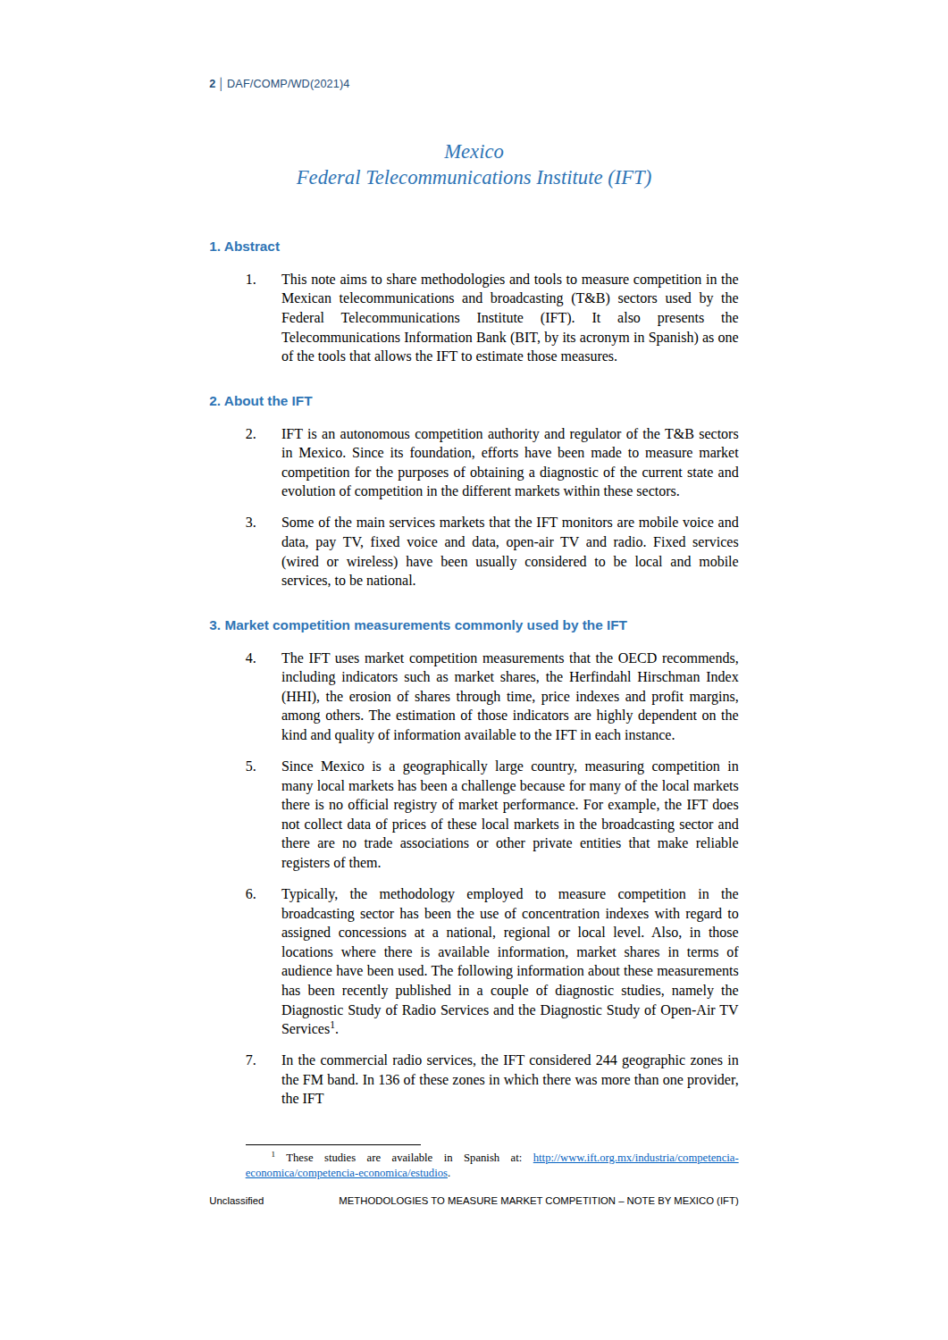2│DAF/COMP/WD(2021)4
Mexico
Federal Telecommunications Institute (IFT)
1. Abstract
1. This note aims to share methodologies and tools to measure competition in the Mexican telecommunications and broadcasting (T&B) sectors used by the Federal Telecommunications Institute (IFT). It also presents the Telecommunications Information Bank (BIT, by its acronym in Spanish) as one of the tools that allows the IFT to estimate those measures.
2. About the IFT
2. IFT is an autonomous competition authority and regulator of the T&B sectors in Mexico. Since its foundation, efforts have been made to measure market competition for the purposes of obtaining a diagnostic of the current state and evolution of competition in the different markets within these sectors.
3. Some of the main services markets that the IFT monitors are mobile voice and data, pay TV, fixed voice and data, open-air TV and radio. Fixed services (wired or wireless) have been usually considered to be local and mobile services, to be national.
3. Market competition measurements commonly used by the IFT
4. The IFT uses market competition measurements that the OECD recommends, including indicators such as market shares, the Herfindahl Hirschman Index (HHI), the erosion of shares through time, price indexes and profit margins, among others. The estimation of those indicators are highly dependent on the kind and quality of information available to the IFT in each instance.
5. Since Mexico is a geographically large country, measuring competition in many local markets has been a challenge because for many of the local markets there is no official registry of market performance. For example, the IFT does not collect data of prices of these local markets in the broadcasting sector and there are no trade associations or other private entities that make reliable registers of them.
6. Typically, the methodology employed to measure competition in the broadcasting sector has been the use of concentration indexes with regard to assigned concessions at a national, regional or local level. Also, in those locations where there is available information, market shares in terms of audience have been used. The following information about these measurements has been recently published in a couple of diagnostic studies, namely the Diagnostic Study of Radio Services and the Diagnostic Study of Open-Air TV Services1.
7. In the commercial radio services, the IFT considered 244 geographic zones in the FM band. In 136 of these zones in which there was more than one provider, the IFT
1 These studies are available in Spanish at: http://www.ift.org.mx/industria/competencia-economica/competencia-economica/estudios.
Unclassified
METHODOLOGIES TO MEASURE MARKET COMPETITION – NOTE BY MEXICO (IFT)